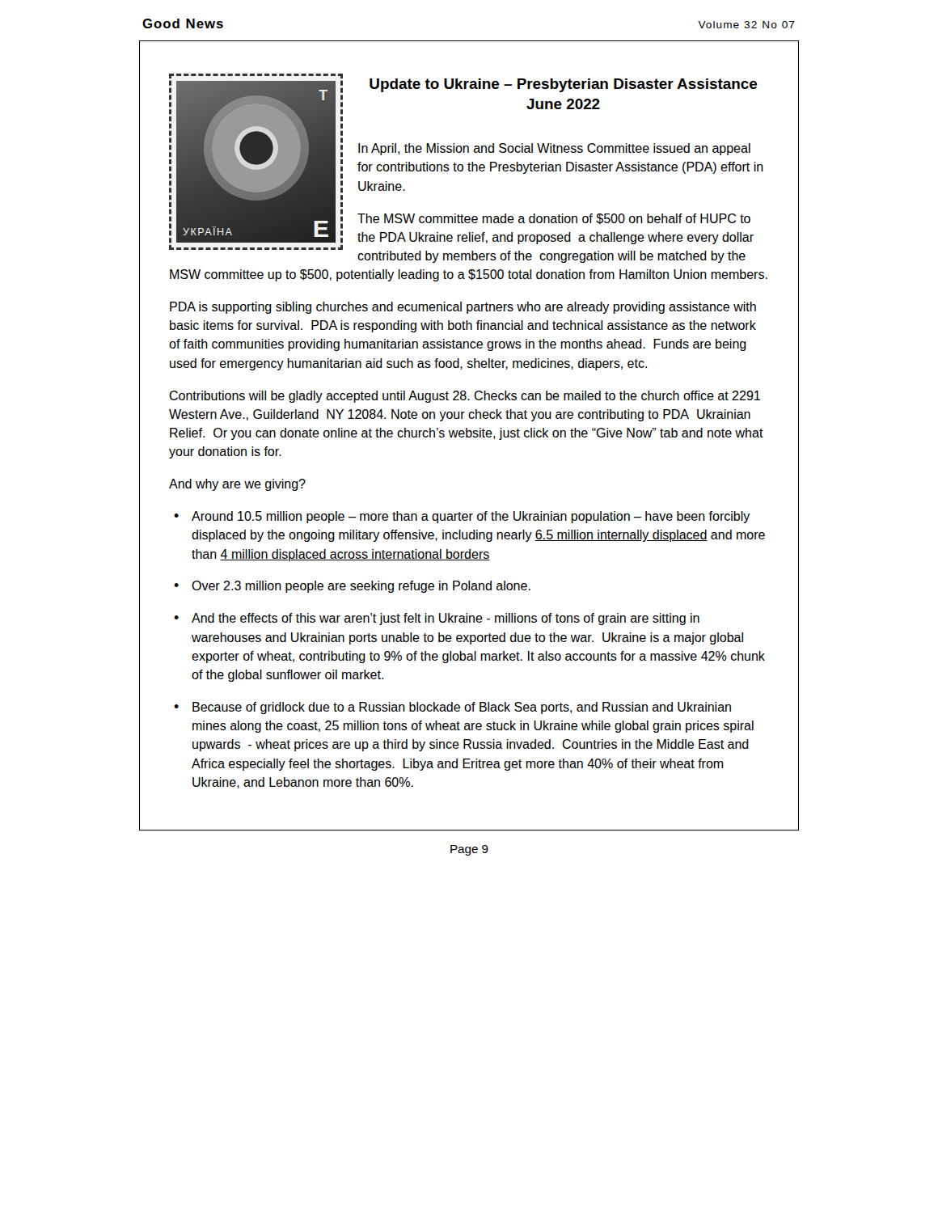Good News Volume 32 No 07
Т
УКРАЇНА E
Update to Ukraine – Presbyterian Disaster Assistance
June 2022
In April, the Mission and Social Witness Committee issued an appeal for contributions to the Presbyterian Disaster Assistance (PDA) effort in Ukraine.
The MSW committee made a donation of $500 on behalf of HUPC to the PDA Ukraine relief, and proposed a challenge where every dollar contributed by members of the congregation will be matched by the MSW committee up to $500, potentially leading to a $1500 total donation from Hamilton Union members.
PDA is supporting sibling churches and ecumenical partners who are already providing assistance with basic items for survival. PDA is responding with both financial and technical assistance as the network of faith communities providing humanitarian assistance grows in the months ahead. Funds are being used for emergency humanitarian aid such as food, shelter, medicines, diapers, etc.
Contributions will be gladly accepted until August 28. Checks can be mailed to the church office at 2291 Western Ave., Guilderland NY 12084. Note on your check that you are contributing to PDA Ukrainian Relief. Or you can donate online at the church’s website, just click on the “Give Now” tab and note what your donation is for.
And why are we giving?
Around 10.5 million people – more than a quarter of the Ukrainian population – have been forcibly displaced by the ongoing military offensive, including nearly 6.5 million internally displaced and more than 4 million displaced across international borders
Over 2.3 million people are seeking refuge in Poland alone.
And the effects of this war aren’t just felt in Ukraine - millions of tons of grain are sitting in warehouses and Ukrainian ports unable to be exported due to the war. Ukraine is a major global exporter of wheat, contributing to 9% of the global market. It also accounts for a massive 42% chunk of the global sunflower oil market.
Because of gridlock due to a Russian blockade of Black Sea ports, and Russian and Ukrainian mines along the coast, 25 million tons of wheat are stuck in Ukraine while global grain prices spiral upwards - wheat prices are up a third by since Russia invaded. Countries in the Middle East and Africa especially feel the shortages. Libya and Eritrea get more than 40% of their wheat from Ukraine, and Lebanon more than 60%.
Page 9